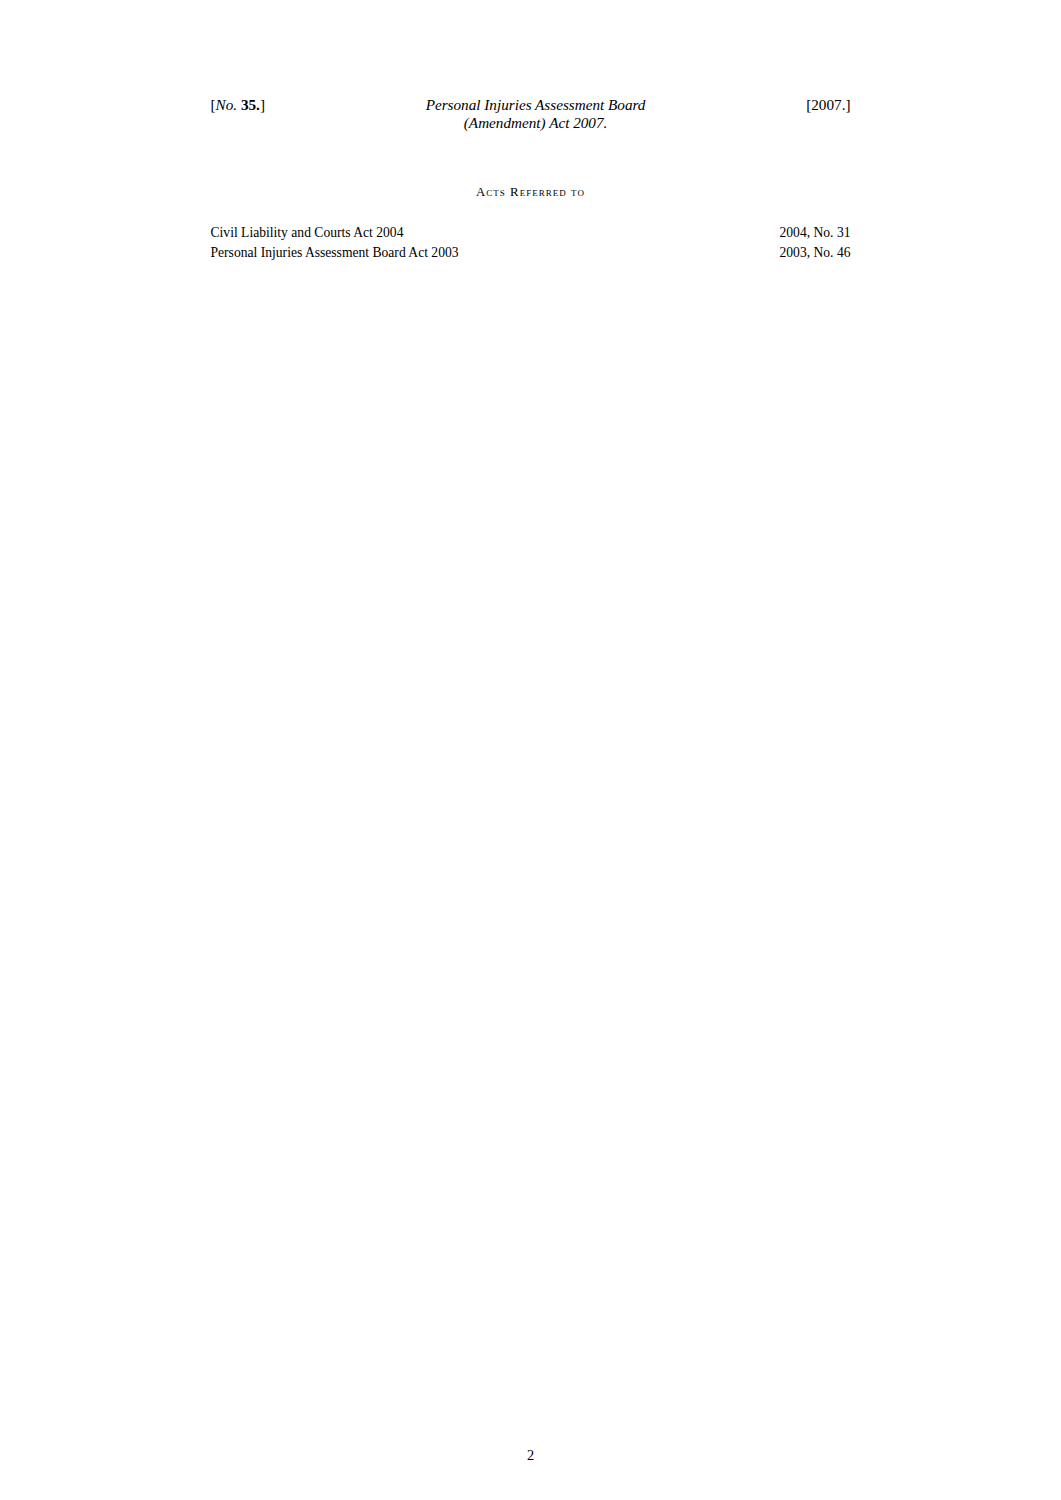[No. 35.]
Personal Injuries Assessment Board(Amendment) Act 2007.
[2007.]
Acts Referred to
| Civil Liability and Courts Act 2004 | 2004, No. 31 |
| Personal Injuries Assessment Board Act 2003 | 2003, No. 46 |
2